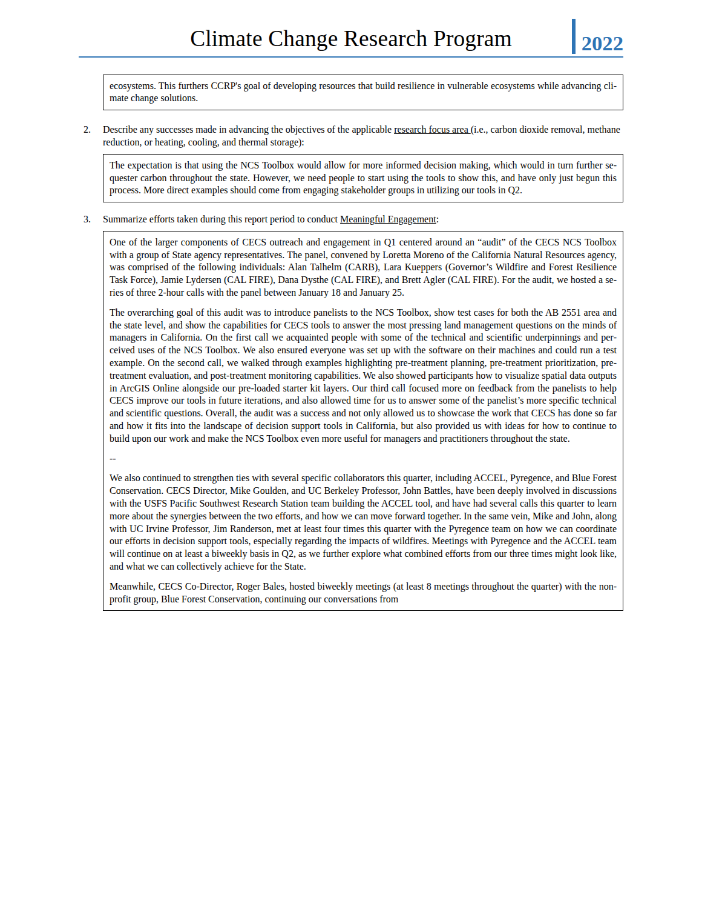Climate Change Research Program
2022
ecosystems. This furthers CCRP's goal of developing resources that build resilience in vulnerable ecosystems while advancing climate change solutions.
Describe any successes made in advancing the objectives of the applicable research focus area (i.e., carbon dioxide removal, methane reduction, or heating, cooling, and thermal storage):
The expectation is that using the NCS Toolbox would allow for more informed decision making, which would in turn further sequester carbon throughout the state. However, we need people to start using the tools to show this, and have only just begun this process. More direct examples should come from engaging stakeholder groups in utilizing our tools in Q2.
Summarize efforts taken during this report period to conduct Meaningful Engagement:
One of the larger components of CECS outreach and engagement in Q1 centered around an “audit” of the CECS NCS Toolbox with a group of State agency representatives. The panel, convened by Loretta Moreno of the California Natural Resources agency, was comprised of the following individuals: Alan Talhelm (CARB), Lara Kueppers (Governor’s Wildfire and Forest Resilience Task Force), Jamie Lydersen (CAL FIRE), Dana Dysthe (CAL FIRE), and Brett Agler (CAL FIRE). For the audit, we hosted a series of three 2-hour calls with the panel between January 18 and January 25.
The overarching goal of this audit was to introduce panelists to the NCS Toolbox, show test cases for both the AB 2551 area and the state level, and show the capabilities for CECS tools to answer the most pressing land management questions on the minds of managers in California. On the first call we acquainted people with some of the technical and scientific underpinnings and perceived uses of the NCS Toolbox. We also ensured everyone was set up with the software on their machines and could run a test example. On the second call, we walked through examples highlighting pre-treatment planning, pre-treatment prioritization, pre-treatment evaluation, and post-treatment monitoring capabilities. We also showed participants how to visualize spatial data outputs in ArcGIS Online alongside our pre-loaded starter kit layers. Our third call focused more on feedback from the panelists to help CECS improve our tools in future iterations, and also allowed time for us to answer some of the panelist’s more specific technical and scientific questions. Overall, the audit was a success and not only allowed us to showcase the work that CECS has done so far and how it fits into the landscape of decision support tools in California, but also provided us with ideas for how to continue to build upon our work and make the NCS Toolbox even more useful for managers and practitioners throughout the state.
--
We also continued to strengthen ties with several specific collaborators this quarter, including ACCEL, Pyregence, and Blue Forest Conservation. CECS Director, Mike Goulden, and UC Berkeley Professor, John Battles, have been deeply involved in discussions with the USFS Pacific Southwest Research Station team building the ACCEL tool, and have had several calls this quarter to learn more about the synergies between the two efforts, and how we can move forward together. In the same vein, Mike and John, along with UC Irvine Professor, Jim Randerson, met at least four times this quarter with the Pyregence team on how we can coordinate our efforts in decision support tools, especially regarding the impacts of wildfires. Meetings with Pyregence and the ACCEL team will continue on at least a biweekly basis in Q2, as we further explore what combined efforts from our three times might look like, and what we can collectively achieve for the State.
Meanwhile, CECS Co-Director, Roger Bales, hosted biweekly meetings (at least 8 meetings throughout the quarter) with the nonprofit group, Blue Forest Conservation, continuing our conversations from